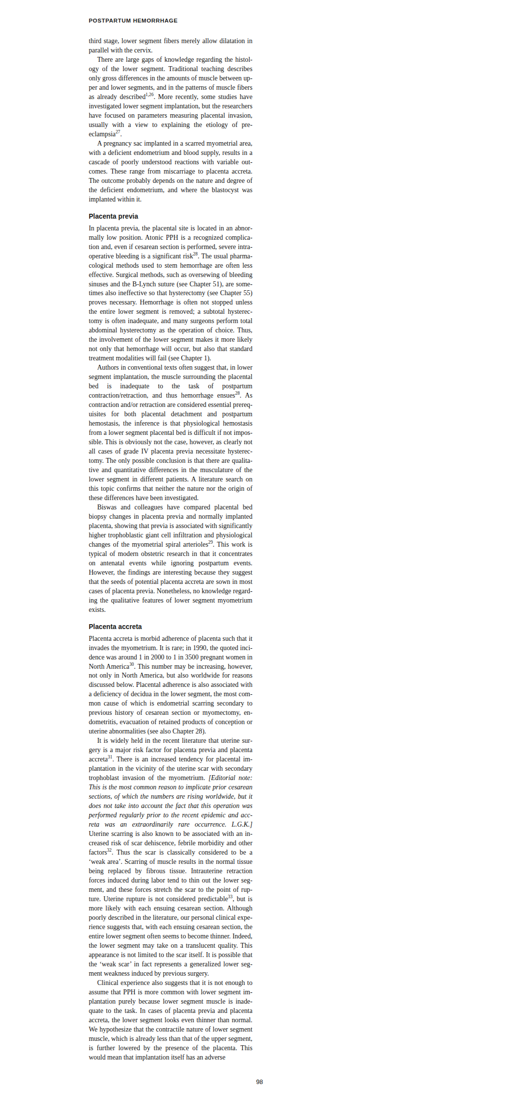Postpartum Hemorrhage
third stage, lower segment fibers merely allow dilatation in parallel with the cervix.
There are large gaps of knowledge regarding the histology of the lower segment. Traditional teaching describes only gross differences in the amounts of muscle between upper and lower segments, and in the patterns of muscle fibers as already described1,26. More recently, some studies have investigated lower segment implantation, but the researchers have focused on parameters measuring placental invasion, usually with a view to explaining the etiology of pre-eclampsia27.
A pregnancy sac implanted in a scarred myometrial area, with a deficient endometrium and blood supply, results in a cascade of poorly understood reactions with variable outcomes. These range from miscarriage to placenta accreta. The outcome probably depends on the nature and degree of the deficient endometrium, and where the blastocyst was implanted within it.
Placenta previa
In placenta previa, the placental site is located in an abnormally low position. Atonic PPH is a recognized complication and, even if cesarean section is performed, severe intraoperative bleeding is a significant risk28. The usual pharmacological methods used to stem hemorrhage are often less effective. Surgical methods, such as oversewing of bleeding sinuses and the B-Lynch suture (see Chapter 51), are sometimes also ineffective so that hysterectomy (see Chapter 55) proves necessary. Hemorrhage is often not stopped unless the entire lower segment is removed; a subtotal hysterectomy is often inadequate, and many surgeons perform total abdominal hysterectomy as the operation of choice. Thus, the involvement of the lower segment makes it more likely not only that hemorrhage will occur, but also that standard treatment modalities will fail (see Chapter 1).
Authors in conventional texts often suggest that, in lower segment implantation, the muscle surrounding the placental bed is inadequate to the task of postpartum contraction/retraction, and thus hemorrhage ensues28. As contraction and/or retraction are considered essential prerequisites for both placental detachment and postpartum hemostasis, the inference is that physiological hemostasis from a lower segment placental bed is difficult if not impossible. This is obviously not the case, however, as clearly not all cases of grade IV placenta previa necessitate hysterectomy. The only possible conclusion is that there are qualitative and quantitative differences in the musculature of the lower segment in different patients. A literature search on this topic confirms that neither the nature nor the origin of these differences have been investigated.
Biswas and colleagues have compared placental bed biopsy changes in placenta previa and normally implanted placenta, showing that previa is associated with significantly higher trophoblastic giant cell infiltration and physiological changes of the myometrial spiral arterioles29. This work is typical of modern obstetric research in that it concentrates on antenatal events while ignoring postpartum events. However, the findings are interesting because they suggest that the seeds of potential placenta accreta are sown in most cases of placenta previa. Nonetheless, no knowledge regarding the qualitative features of lower segment myometrium exists.
Placenta accreta
Placenta accreta is morbid adherence of placenta such that it invades the myometrium. It is rare; in 1990, the quoted incidence was around 1 in 2000 to 1 in 3500 pregnant women in North America30. This number may be increasing, however, not only in North America, but also worldwide for reasons discussed below. Placental adherence is also associated with a deficiency of decidua in the lower segment, the most common cause of which is endometrial scarring secondary to previous history of cesarean section or myomectomy, endometritis, evacuation of retained products of conception or uterine abnormalities (see also Chapter 28).
It is widely held in the recent literature that uterine surgery is a major risk factor for placenta previa and placenta accreta31. There is an increased tendency for placental implantation in the vicinity of the uterine scar with secondary trophoblast invasion of the myometrium. [Editorial note: This is the most common reason to implicate prior cesarean sections, of which the numbers are rising worldwide, but it does not take into account the fact that this operation was performed regularly prior to the recent epidemic and accreta was an extraordinarily rare occurrence. L.G.K.] Uterine scarring is also known to be associated with an increased risk of scar dehiscence, febrile morbidity and other factors32. Thus the scar is classically considered to be a ‘weak area’. Scarring of muscle results in the normal tissue being replaced by fibrous tissue. Intrauterine retraction forces induced during labor tend to thin out the lower segment, and these forces stretch the scar to the point of rupture. Uterine rupture is not considered predictable33, but is more likely with each ensuing cesarean section. Although poorly described in the literature, our personal clinical experience suggests that, with each ensuing cesarean section, the entire lower segment often seems to become thinner. Indeed, the lower segment may take on a translucent quality. This appearance is not limited to the scar itself. It is possible that the ‘weak scar’ in fact represents a generalized lower segment weakness induced by previous surgery.
Clinical experience also suggests that it is not enough to assume that PPH is more common with lower segment implantation purely because lower segment muscle is inadequate to the task. In cases of placenta previa and placenta accreta, the lower segment looks even thinner than normal. We hypothesize that the contractile nature of lower segment muscle, which is already less than that of the upper segment, is further lowered by the presence of the placenta. This would mean that implantation itself has an adverse
98